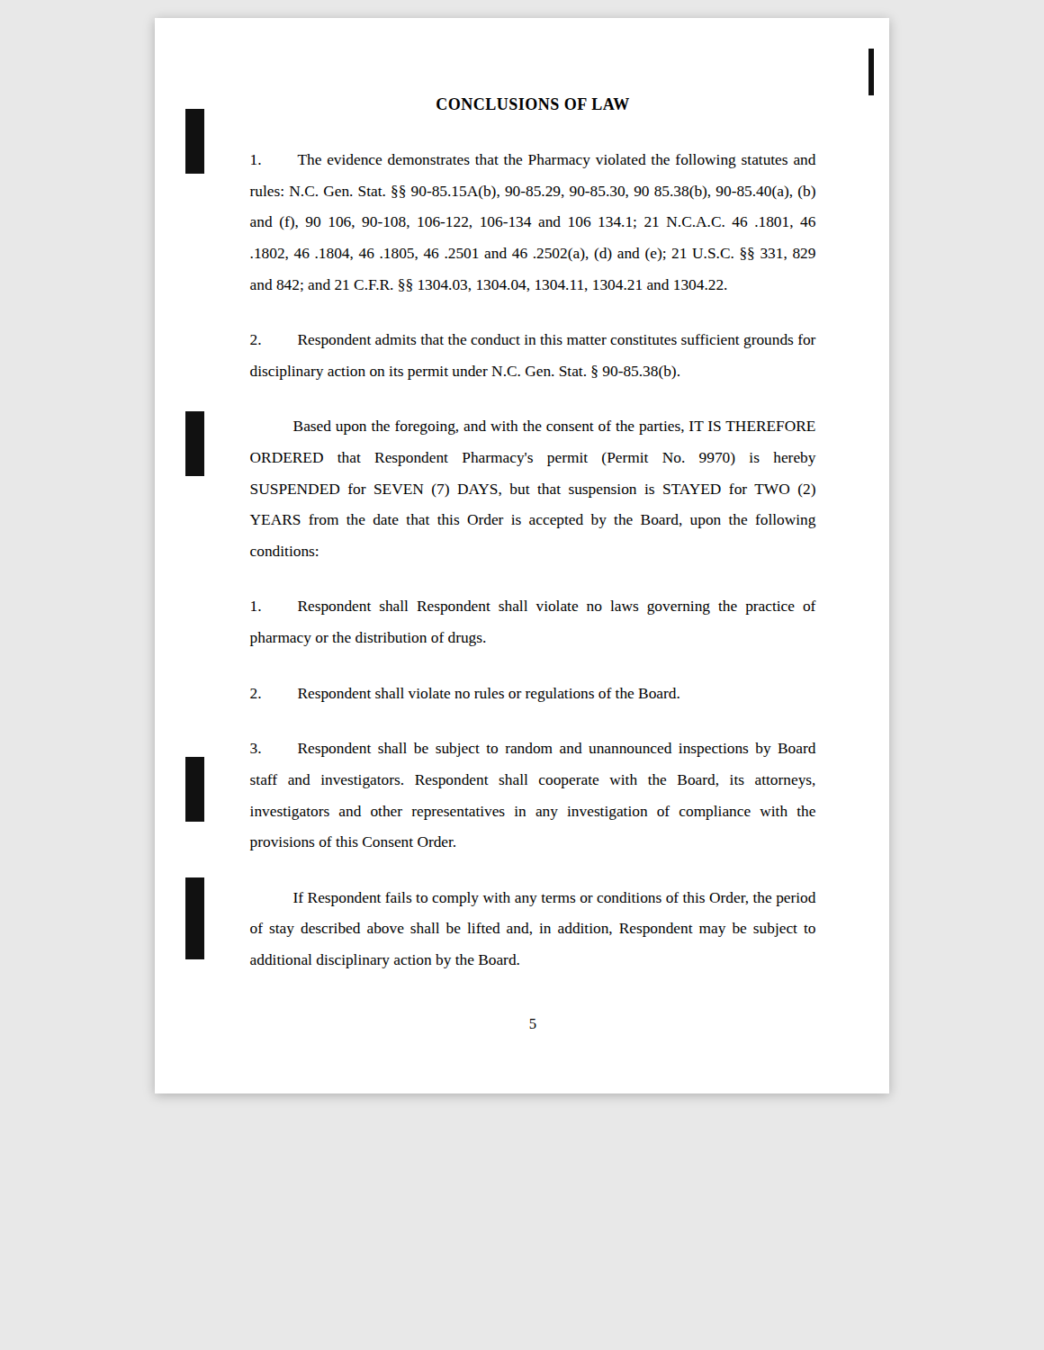CONCLUSIONS OF LAW
1. The evidence demonstrates that the Pharmacy violated the following statutes and rules: N.C. Gen. Stat. §§ 90-85.15A(b), 90-85.29, 90-85.30, 90 85.38(b), 90-85.40(a), (b) and (f), 90 106, 90-108, 106-122, 106-134 and 106 134.1; 21 N.C.A.C. 46 .1801, 46 .1802, 46 .1804, 46 .1805, 46 .2501 and 46 .2502(a), (d) and (e); 21 U.S.C. §§ 331, 829 and 842; and 21 C.F.R. §§ 1304.03, 1304.04, 1304.11, 1304.21 and 1304.22.
2. Respondent admits that the conduct in this matter constitutes sufficient grounds for disciplinary action on its permit under N.C. Gen. Stat. § 90-85.38(b).
Based upon the foregoing, and with the consent of the parties, IT IS THEREFORE ORDERED that Respondent Pharmacy's permit (Permit No. 9970) is hereby SUSPENDED for SEVEN (7) DAYS, but that suspension is STAYED for TWO (2) YEARS from the date that this Order is accepted by the Board, upon the following conditions:
1. Respondent shall Respondent shall violate no laws governing the practice of pharmacy or the distribution of drugs.
2. Respondent shall violate no rules or regulations of the Board.
3. Respondent shall be subject to random and unannounced inspections by Board staff and investigators. Respondent shall cooperate with the Board, its attorneys, investigators and other representatives in any investigation of compliance with the provisions of this Consent Order.
If Respondent fails to comply with any terms or conditions of this Order, the period of stay described above shall be lifted and, in addition, Respondent may be subject to additional disciplinary action by the Board.
5